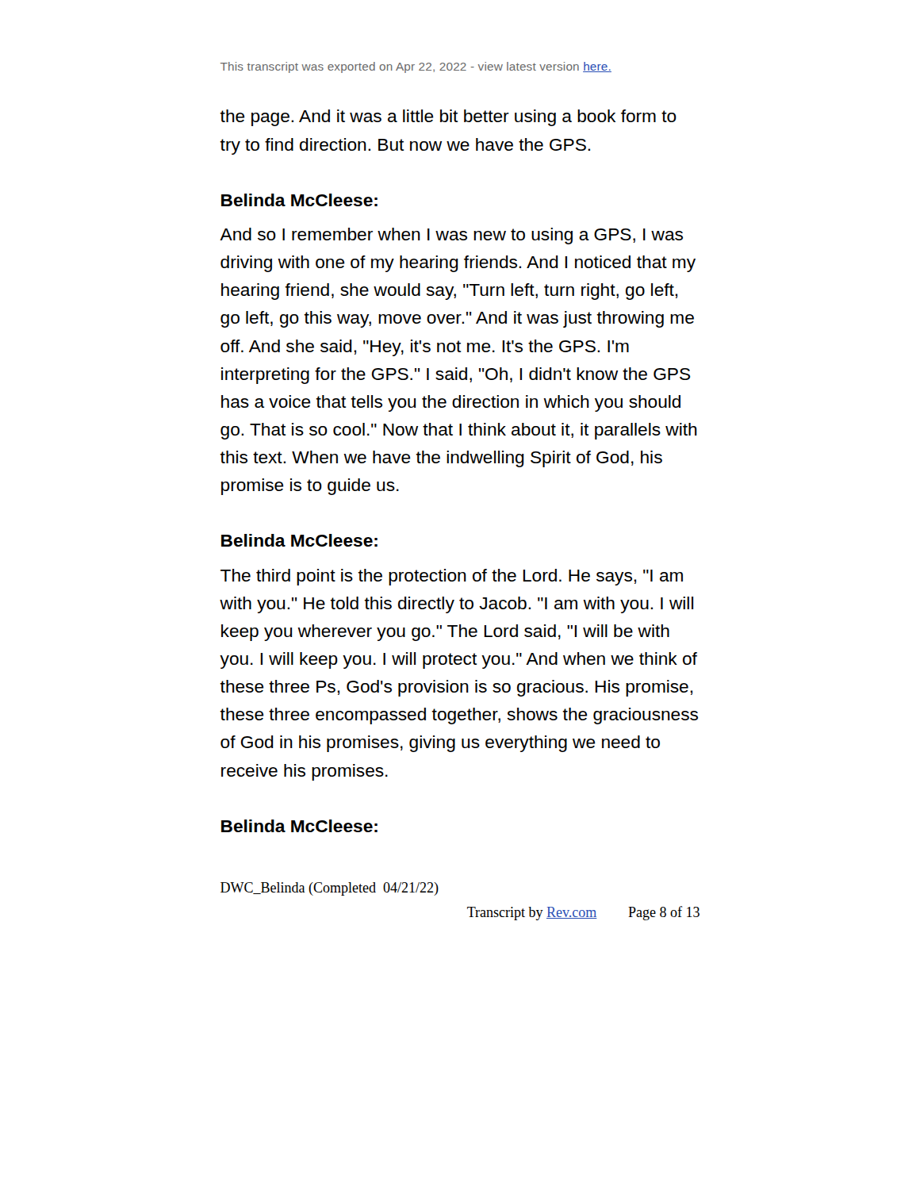This transcript was exported on Apr 22, 2022 - view latest version here.
the page. And it was a little bit better using a book form to try to find direction. But now we have the GPS.
Belinda McCleese:
And so I remember when I was new to using a GPS, I was driving with one of my hearing friends. And I noticed that my hearing friend, she would say, "Turn left, turn right, go left, go left, go this way, move over." And it was just throwing me off. And she said, "Hey, it's not me. It's the GPS. I'm interpreting for the GPS." I said, "Oh, I didn't know the GPS has a voice that tells you the direction in which you should go. That is so cool." Now that I think about it, it parallels with this text. When we have the indwelling Spirit of God, his promise is to guide us.
Belinda McCleese:
The third point is the protection of the Lord. He says, "I am with you." He told this directly to Jacob. "I am with you. I will keep you wherever you go." The Lord said, "I will be with you. I will keep you. I will protect you." And when we think of these three Ps, God's provision is so gracious. His promise, these three encompassed together, shows the graciousness of God in his promises, giving us everything we need to receive his promises.
Belinda McCleese:
DWC_Belinda (Completed 04/21/22)
Transcript by Rev.com Page 8 of 13